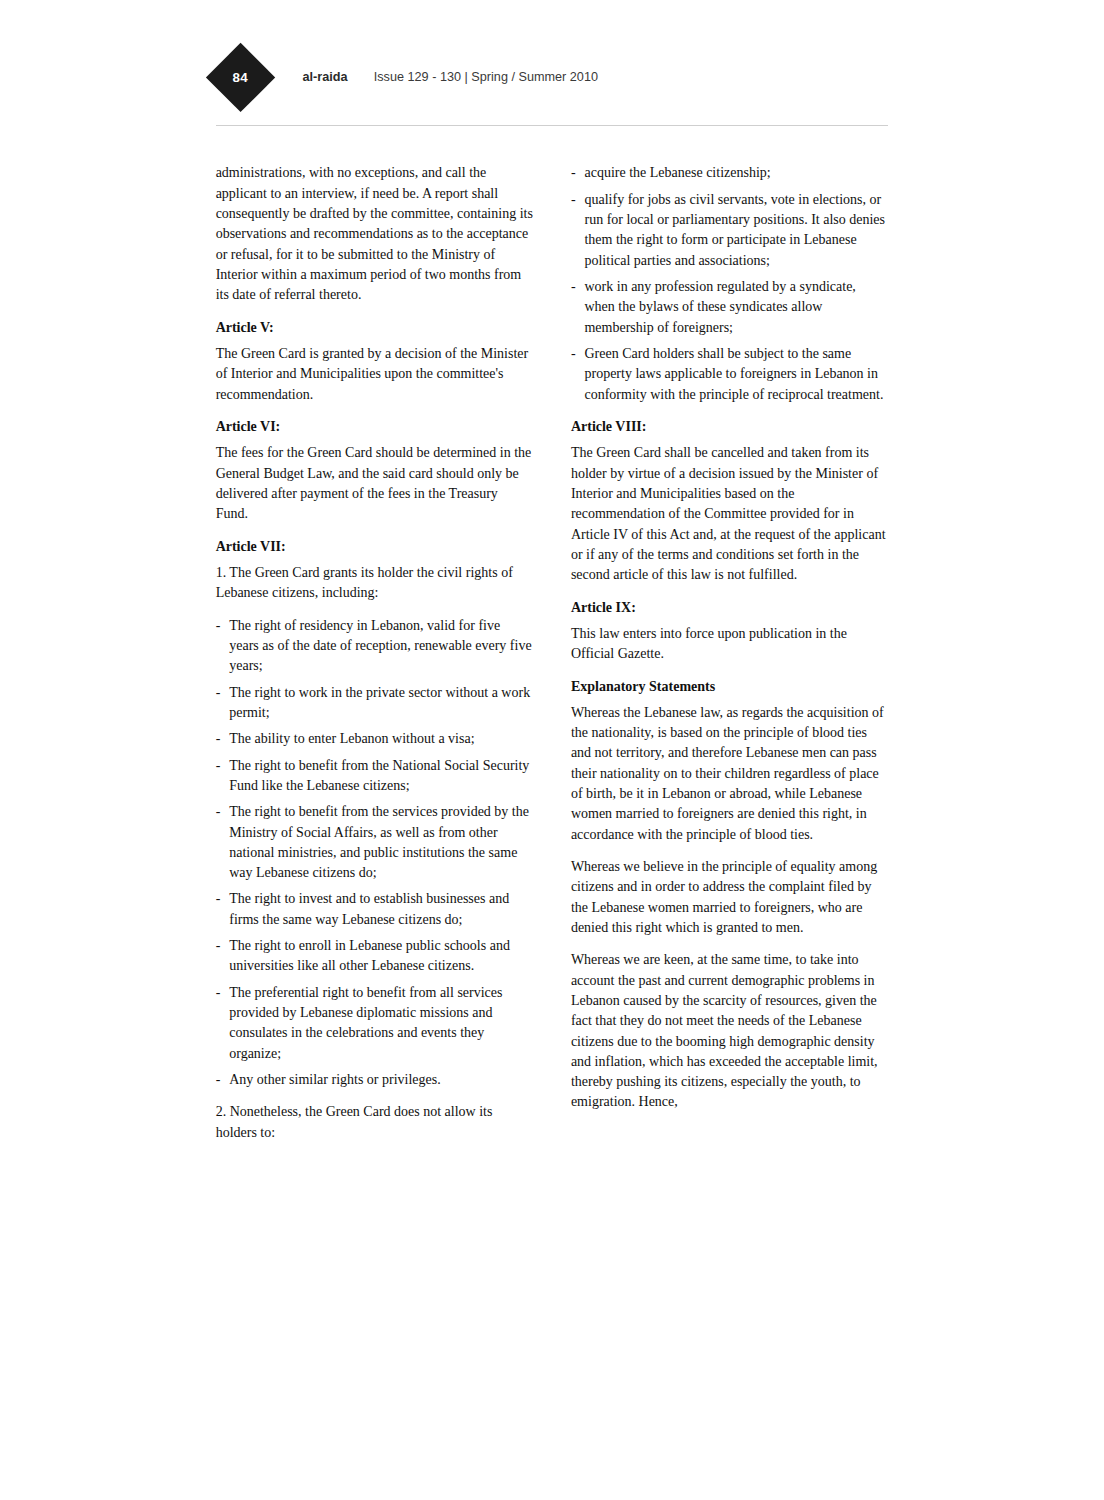84
al-raida Issue 129 - 130 | Spring / Summer 2010
administrations, with no exceptions, and call the applicant to an interview, if need be. A report shall consequently be drafted by the committee, containing its observations and recommendations as to the acceptance or refusal, for it to be submitted to the Ministry of Interior within a maximum period of two months from its date of referral thereto.
Article V:
The Green Card is granted by a decision of the Minister of Interior and Municipalities upon the committee's recommendation.
Article VI:
The fees for the Green Card should be determined in the General Budget Law, and the said card should only be delivered after payment of the fees in the Treasury Fund.
Article VII:
1. The Green Card grants its holder the civil rights of Lebanese citizens, including:
The right of residency in Lebanon, valid for five years as of the date of reception, renewable every five years;
The right to work in the private sector without a work permit;
The ability to enter Lebanon without a visa;
The right to benefit from the National Social Security Fund like the Lebanese citizens;
The right to benefit from the services provided by the Ministry of Social Affairs, as well as from other national ministries, and public institutions the same way Lebanese citizens do;
The right to invest and to establish businesses and firms the same way Lebanese citizens do;
The right to enroll in Lebanese public schools and universities like all other Lebanese citizens.
The preferential right to benefit from all services provided by Lebanese diplomatic missions and consulates in the celebrations and events they organize;
Any other similar rights or privileges.
2. Nonetheless, the Green Card does not allow its holders to:
acquire the Lebanese citizenship;
qualify for jobs as civil servants, vote in elections, or run for local or parliamentary positions. It also denies them the right to form or participate in Lebanese political parties and associations;
work in any profession regulated by a syndicate, when the bylaws of these syndicates allow membership of foreigners;
Green Card holders shall be subject to the same property laws applicable to foreigners in Lebanon in conformity with the principle of reciprocal treatment.
Article VIII:
The Green Card shall be cancelled and taken from its holder by virtue of a decision issued by the Minister of Interior and Municipalities based on the recommendation of the Committee provided for in Article IV of this Act and, at the request of the applicant or if any of the terms and conditions set forth in the second article of this law is not fulfilled.
Article IX:
This law enters into force upon publication in the Official Gazette.
Explanatory Statements
Whereas the Lebanese law, as regards the acquisition of the nationality, is based on the principle of blood ties and not territory, and therefore Lebanese men can pass their nationality on to their children regardless of place of birth, be it in Lebanon or abroad, while Lebanese women married to foreigners are denied this right, in accordance with the principle of blood ties.
Whereas we believe in the principle of equality among citizens and in order to address the complaint filed by the Lebanese women married to foreigners, who are denied this right which is granted to men.
Whereas we are keen, at the same time, to take into account the past and current demographic problems in Lebanon caused by the scarcity of resources, given the fact that they do not meet the needs of the Lebanese citizens due to the booming high demographic density and inflation, which has exceeded the acceptable limit, thereby pushing its citizens, especially the youth, to emigration. Hence,